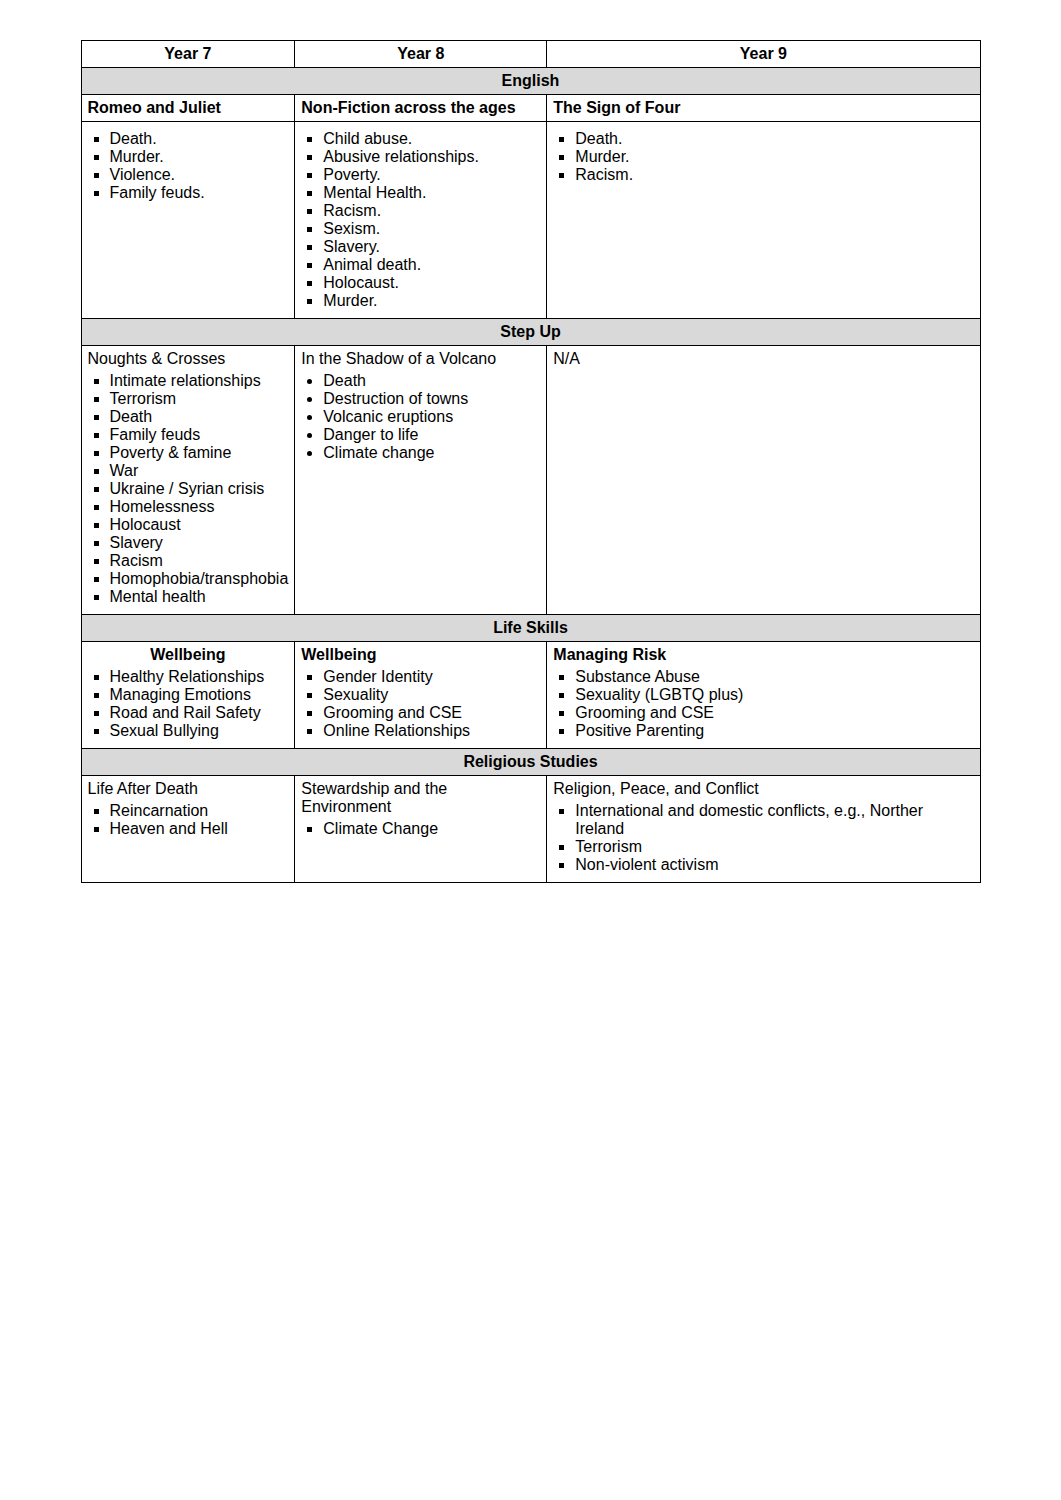| Year 7 | Year 8 | Year 9 |
| --- | --- | --- |
| English |
| Romeo and Juliet | Non-Fiction across the ages | The Sign of Four |
| Death. Murder. Violence. Family feuds. | Child abuse. Abusive relationships. Poverty. Mental Health. Racism. Sexism. Slavery. Animal death. Holocaust. Murder. | Death. Murder. Racism. |
| Step Up |
| Noughts & Crosses Intimate relationships Terrorism Death Family feuds Poverty & famine War Ukraine / Syrian crisis Homelessness Holocaust Slavery Racism Homophobia/transphobia Mental health | In the Shadow of a Volcano Death Destruction of towns Volcanic eruptions Danger to life Climate change | N/A |
| Life Skills |
| Wellbeing Healthy Relationships Managing Emotions Road and Rail Safety Sexual Bullying | Wellbeing Gender Identity Sexuality Grooming and CSE Online Relationships | Managing Risk Substance Abuse Sexuality (LGBTQ plus) Grooming and CSE Positive Parenting |
| Religious Studies |
| Life After Death Reincarnation Heaven and Hell | Stewardship and the Environment Climate Change | Religion, Peace, and Conflict International and domestic conflicts, e.g., Norther Ireland Terrorism Non-violent activism |